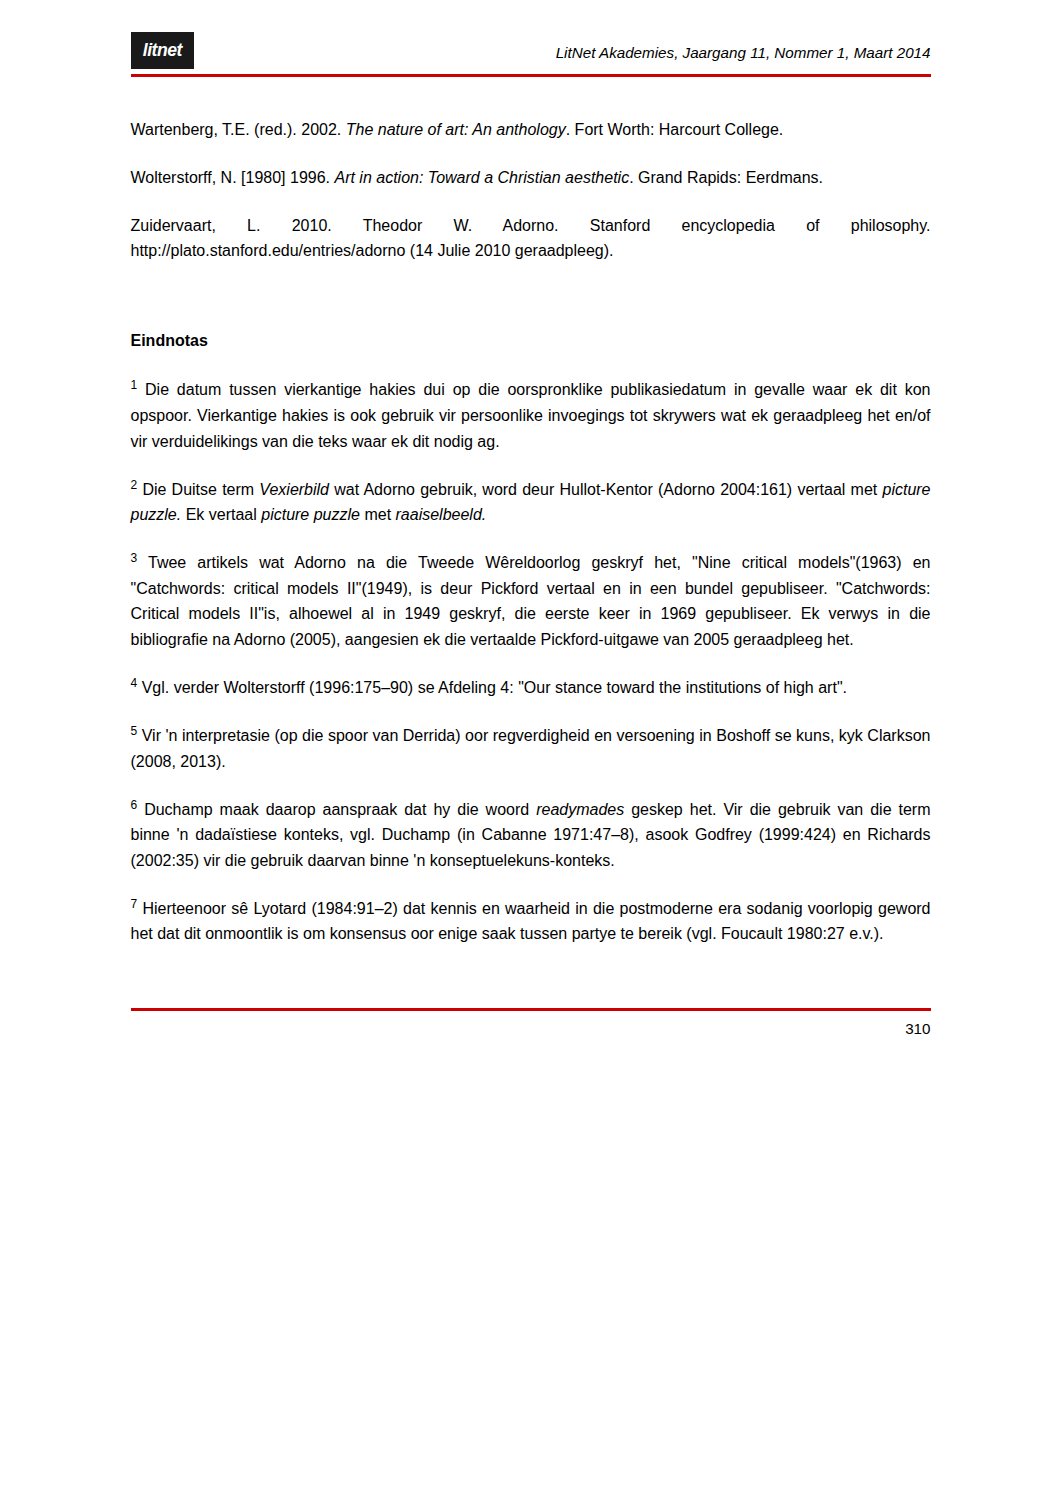litnet LitNet Akademies, Jaargang 11, Nommer 1, Maart 2014
Wartenberg, T.E. (red.). 2002. The nature of art: An anthology. Fort Worth: Harcourt College.
Wolterstorff, N. [1980] 1996. Art in action: Toward a Christian aesthetic. Grand Rapids: Eerdmans.
Zuidervaart, L. 2010. Theodor W. Adorno. Stanford encyclopedia of philosophy. http://plato.stanford.edu/entries/adorno (14 Julie 2010 geraadpleeg).
Eindnotas
1 Die datum tussen vierkantige hakies dui op die oorspronklike publikasiedatum in gevalle waar ek dit kon opspoor. Vierkantige hakies is ook gebruik vir persoonlike invoegings tot skrywers wat ek geraadpleeg het en/of vir verduidelikings van die teks waar ek dit nodig ag.
2 Die Duitse term Vexierbild wat Adorno gebruik, word deur Hullot-Kentor (Adorno 2004:161) vertaal met picture puzzle. Ek vertaal picture puzzle met raaiselbeeld.
3 Twee artikels wat Adorno na die Tweede Wêreldoorlog geskryf het, "Nine critical models"(1963) en "Catchwords: critical models II"(1949), is deur Pickford vertaal en in een bundel gepubliseer. "Catchwords: Critical models II"is, alhoewel al in 1949 geskryf, die eerste keer in 1969 gepubliseer. Ek verwys in die bibliografie na Adorno (2005), aangesien ek die vertaalde Pickford-uitgawe van 2005 geraadpleeg het.
4 Vgl. verder Wolterstorff (1996:175–90) se Afdeling 4: "Our stance toward the institutions of high art".
5 Vir 'n interpretasie (op die spoor van Derrida) oor regverdigheid en versoening in Boshoff se kuns, kyk Clarkson (2008, 2013).
6 Duchamp maak daarop aanspraak dat hy die woord readymades geskep het. Vir die gebruik van die term binne 'n dadaïstiese konteks, vgl. Duchamp (in Cabanne 1971:47–8), asook Godfrey (1999:424) en Richards (2002:35) vir die gebruik daarvan binne 'n konseptuelekuns-konteks.
7 Hierteenoor sê Lyotard (1984:91–2) dat kennis en waarheid in die postmoderne era sodanig voorlopig geword het dat dit onmoontlik is om konsensus oor enige saak tussen partye te bereik (vgl. Foucault 1980:27 e.v.).
310